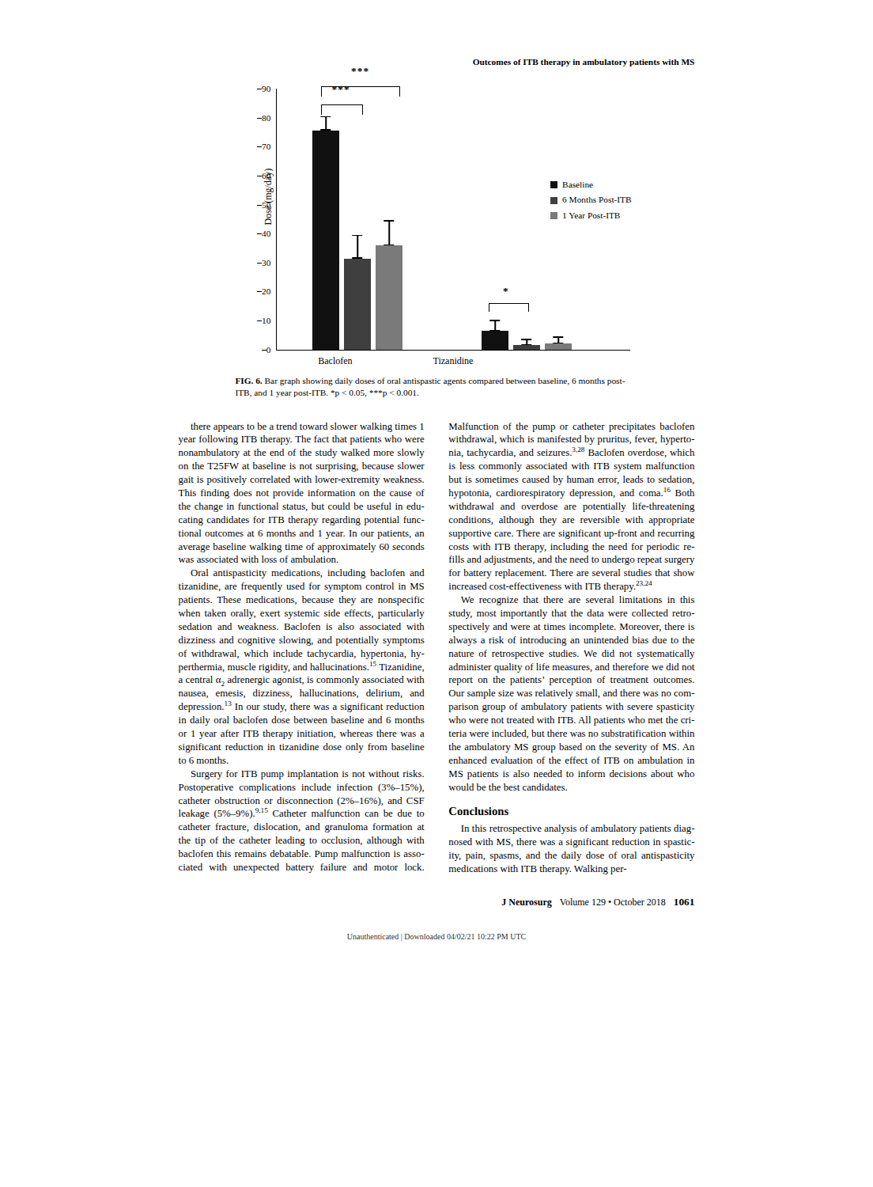Outcomes of ITB therapy in ambulatory patients with MS
Dose (mg/day)
90 80 70 60 50 40 30 20 10 0
***
***
*
Baseline
6 Months Post-ITB
1 Year Post-ITB
Baclofen Tizanidine
FIG. 6. Bar graph showing daily doses of oral antispastic agents compared between baseline, 6 months post-ITB, and 1 year post-ITB. *p < 0.05, ***p < 0.001.
there appears to be a trend toward slower walking times 1 year following ITB therapy. The fact that patients who were nonambulatory at the end of the study walked more slowly on the T25FW at baseline is not surprising, because slower gait is positively correlated with lower-extremity weakness. This finding does not provide information on the cause of the change in functional status, but could be useful in educating candidates for ITB therapy regarding potential functional outcomes at 6 months and 1 year. In our patients, an average baseline walking time of approximately 60 seconds was associated with loss of ambulation.
Oral antispasticity medications, including baclofen and tizanidine, are frequently used for symptom control in MS patients. These medications, because they are nonspecific when taken orally, exert systemic side effects, particularly sedation and weakness. Baclofen is also associated with dizziness and cognitive slowing, and potentially symptoms of withdrawal, which include tachycardia, hypertonia, hyperthermia, muscle rigidity, and hallucinations.15 Tizanidine, a central α2 adrenergic agonist, is commonly associated with nausea, emesis, dizziness, hallucinations, delirium, and depression.13 In our study, there was a significant reduction in daily oral baclofen dose between baseline and 6 months or 1 year after ITB therapy initiation, whereas there was a significant reduction in tizanidine dose only from baseline to 6 months.
Surgery for ITB pump implantation is not without risks. Postoperative complications include infection (3%–15%), catheter obstruction or disconnection (2%–16%), and CSF leakage (5%–9%).9,15 Catheter malfunction can be due to catheter fracture, dislocation, and granuloma formation at the tip of the catheter leading to occlusion, although with baclofen this remains debatable. Pump malfunction is associated with unexpected battery failure and motor lock. Malfunction of the pump or catheter precipitates baclofen withdrawal, which is manifested by pruritus, fever, hypertonia, tachycardia, and seizures.3,28 Baclofen overdose, which is less commonly associated with ITB system malfunction but is sometimes caused by human error, leads to sedation, hypotonia, cardiorespiratory depression, and coma.16 Both withdrawal and overdose are potentially life-threatening conditions, although they are reversible with appropriate supportive care. There are significant up-front and recurring costs with ITB therapy, including the need for periodic refills and adjustments, and the need to undergo repeat surgery for battery replacement. There are several studies that show increased cost-effectiveness with ITB therapy.23,24
We recognize that there are several limitations in this study, most importantly that the data were collected retrospectively and were at times incomplete. Moreover, there is always a risk of introducing an unintended bias due to the nature of retrospective studies. We did not systematically administer quality of life measures, and therefore we did not report on the patients’ perception of treatment outcomes. Our sample size was relatively small, and there was no comparison group of ambulatory patients with severe spasticity who were not treated with ITB. All patients who met the criteria were included, but there was no substratification within the ambulatory MS group based on the severity of MS. An enhanced evaluation of the effect of ITB on ambulation in MS patients is also needed to inform decisions about who would be the best candidates.
Conclusions
In this retrospective analysis of ambulatory patients diagnosed with MS, there was a significant reduction in spasticity, pain, spasms, and the daily dose of oral antispasticity medications with ITB therapy. Walking per-
J Neurosurg Volume 129 • October 2018 1061
Unauthenticated | Downloaded 04/02/21 10:22 PM UTC